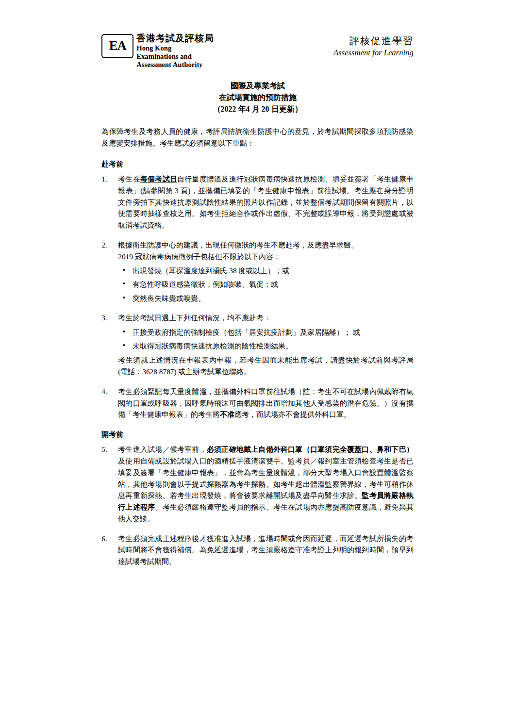EA
香港考試及評核局
Hong Kong
Examinations and
Assessment Authority
評核促進學習
Assessment for Learning
國際及專業考試
在試場實施的預防措施
（2022 年4 月 20 日更新）
為保障考生及考務人員的健康，考評局諮詢衛生防護中心的意見，於考試期間採取多項預防感染及應變安排措施。考生應試必須留意以下重點：
赴考前
考生在每個考試日自行量度體溫及進行冠狀病毒病快速抗原檢測、填妥並簽署「考生健康申報表」(請參閱第 3 頁)，並攜備已填妥的「考生健康申報表」前往試場。考生應在身分證明文件旁拍下其快速抗原測試陰性結果的照片以作記錄，並於整個考試期間保留有關照片，以便需要時抽樣查核之用。如考生拒絕合作或作出虛假、不完整或誤導申報，將受到懲處或被取消考試資格。
根據衛生防護中心的建議，出現任何徵狀的考生不應赴考，及應盡早求醫。
2019 冠狀病毒病病徵例子包括但不限於以下內容：
出現發燒（耳探溫度達到攝氏 38 度或以上）；或
有急性呼吸道感染徵狀，例如咳嗽、氣促；或
突然喪失味覺或嗅覺。
考生於考試日遇上下列任何情況，均不應赴考：
正接受政府指定的強制檢疫（包括「居安抗疫計劃」及家居隔離）； 或
未取得冠狀病毒病快速抗原檢測的陰性檢測結果。
考生須就上述情況在申報表內申報，若考生因而未能出席考試，請盡快於考試前與考評局 (電話：3628 8787) 或主辦考試單位聯絡。
考生必須緊記每天量度體溫，並攜備外科口罩前往試場（註：考生不可在試場內佩戴附有氣閥的口罩或呼吸器，因呼氣時飛沫可由氣閥排出而增加其他人受感染的潛在危險。）沒有攜備「考生健康申報表」的考生將不准應考，而試場亦不會提供外科口罩。
開考前
考生進入試場／候考室前，必須正確地戴上自備外科口罩（口罩須完全覆蓋口、鼻和下巴）及使用自備或設於試場入口的酒精搓手液清潔雙手。監考員／報到室主管須檢查考生是否已填妥及簽署「考生健康申報表」，並會為考生量度體溫，部分大型考場入口會設置體溫監察站，其他考場則會以手提式探熱器為考生探熱。如考生超出體溫監察警界線，考生可稍作休息再重新探熱。若考生出現發燒，將會被要求離開試場及盡早向醫生求診。監考員將嚴格執行上述程序。考生必須嚴格遵守監考員的指示。考生在試場內亦應提高防疫意識，避免與其他人交談。
考生必須完成上述程序後才獲准進入試場，進場時間或會因而延遲，而延遲考試所損失的考試時間將不會獲得補償。為免延遲進場，考生須嚴格遵守准考證上列明的報到時間，預早到達試場考試期間。